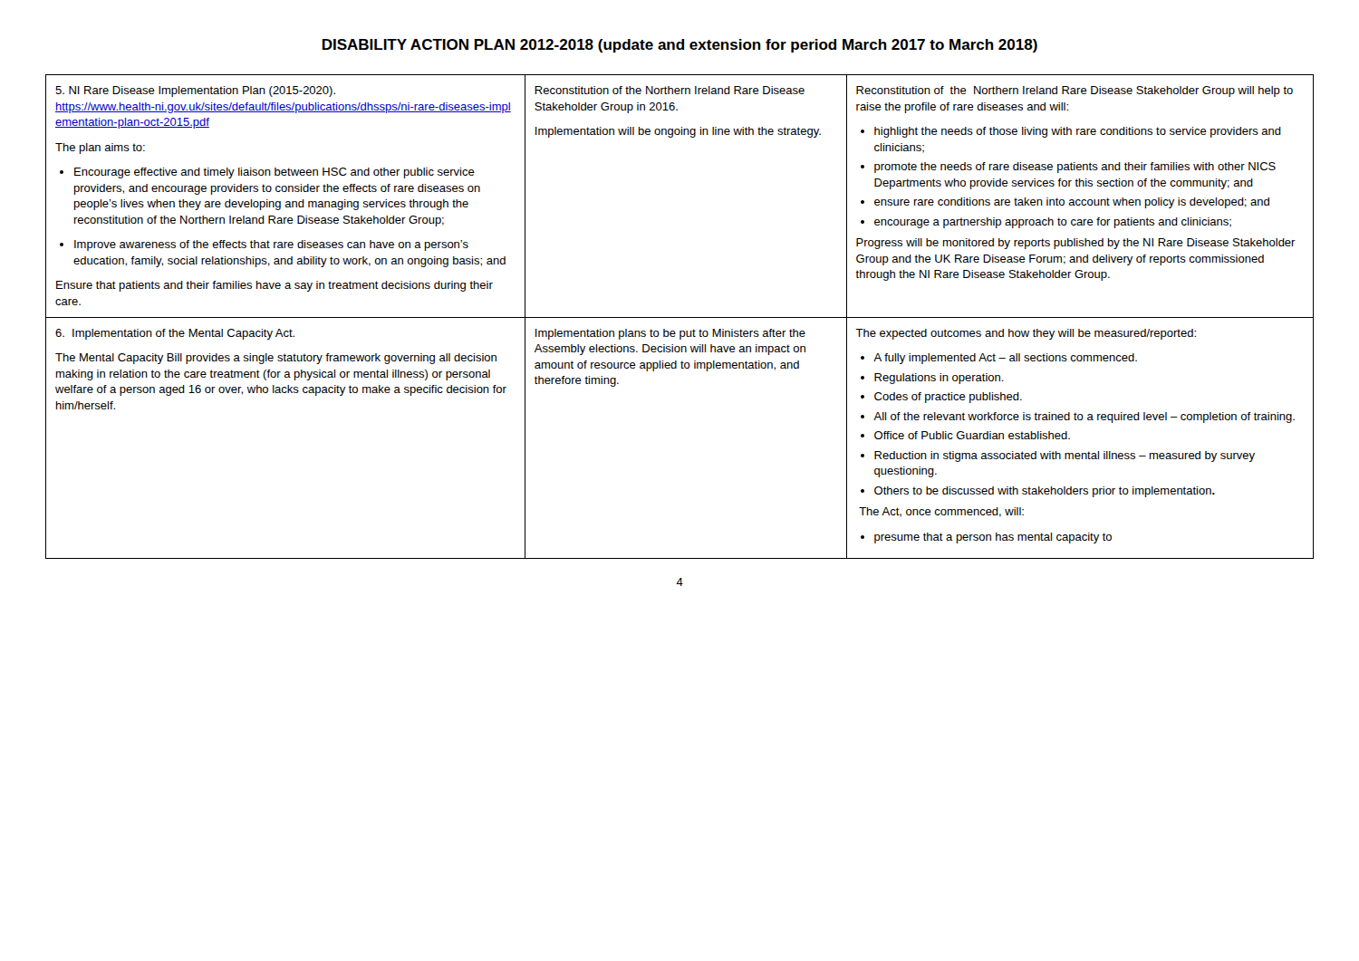DISABILITY ACTION PLAN 2012-2018 (update and extension for period March 2017 to March 2018)
| 5. NI Rare Disease Implementation Plan (2015-2020). https://www.health-ni.gov.uk/sites/default/files/publications/dhssps/ni-rare-diseases-implementation-plan-oct-2015.pdf The plan aims to: Encourage effective and timely liaison between HSC and other public service providers, and encourage providers to consider the effects of rare diseases on people’s lives when they are developing and managing services through the reconstitution of the Northern Ireland Rare Disease Stakeholder Group; Improve awareness of the effects that rare diseases can have on a person’s education, family, social relationships, and ability to work, on an ongoing basis; and Ensure that patients and their families have a say in treatment decisions during their care. | Reconstitution of the Northern Ireland Rare Disease Stakeholder Group in 2016. Implementation will be ongoing in line with the strategy. | Reconstitution of the Northern Ireland Rare Disease Stakeholder Group will help to raise the profile of rare diseases and will: highlight the needs of those living with rare conditions to service providers and clinicians; promote the needs of rare disease patients and their families with other NICS Departments who provide services for this section of the community; and ensure rare conditions are taken into account when policy is developed; and encourage a partnership approach to care for patients and clinicians; Progress will be monitored by reports published by the NI Rare Disease Stakeholder Group and the UK Rare Disease Forum; and delivery of reports commissioned through the NI Rare Disease Stakeholder Group. |
| 6. Implementation of the Mental Capacity Act. The Mental Capacity Bill provides a single statutory framework governing all decision making in relation to the care treatment (for a physical or mental illness) or personal welfare of a person aged 16 or over, who lacks capacity to make a specific decision for him/herself. | Implementation plans to be put to Ministers after the Assembly elections. Decision will have an impact on amount of resource applied to implementation, and therefore timing. | The expected outcomes and how they will be measured/reported: A fully implemented Act – all sections commenced. Regulations in operation. Codes of practice published. All of the relevant workforce is trained to a required level – completion of training. Office of Public Guardian established. Reduction in stigma associated with mental illness – measured by survey questioning. Others to be discussed with stakeholders prior to implementation . The Act, once commenced, will: presume that a person has mental capacity to |
4